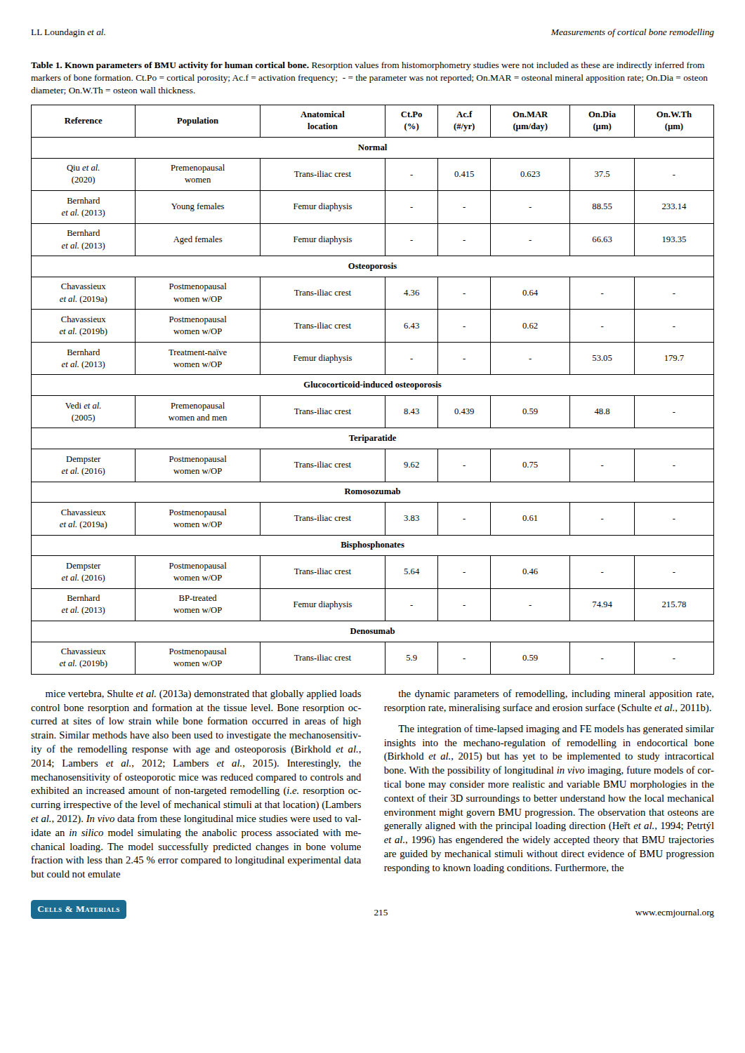LL Loundagin et al. Measurements of cortical bone remodelling
Table 1. Known parameters of BMU activity for human cortical bone. Resorption values from histomorphometry studies were not included as these are indirectly inferred from markers of bone formation. Ct.Po = cortical porosity; Ac.f = activation frequency; - = the parameter was not reported; On.MAR = osteonal mineral apposition rate; On.Dia = osteon diameter; On.W.Th = osteon wall thickness.
| Reference | Population | Anatomical location | Ct.Po (%) | Ac.f (#/yr) | On.MAR (µm/day) | On.Dia (µm) | On.W.Th (µm) |
| --- | --- | --- | --- | --- | --- | --- | --- |
| Normal |
| Qiu et al. (2020) | Premenopausal women | Trans-iliac crest | - | 0.415 | 0.623 | 37.5 | - |
| Bernhard et al. (2013) | Young females | Femur diaphysis | - | - | - | 88.55 | 233.14 |
| Bernhard et al. (2013) | Aged females | Femur diaphysis | - | - | - | 66.63 | 193.35 |
| Osteoporosis |
| Chavassieux et al. (2019a) | Postmenopausal women w/OP | Trans-iliac crest | 4.36 | - | 0.64 | - | - |
| Chavassieux et al. (2019b) | Postmenopausal women w/OP | Trans-iliac crest | 6.43 | - | 0.62 | - | - |
| Bernhard et al. (2013) | Treatment-naïve women w/OP | Femur diaphysis | - | - | - | 53.05 | 179.7 |
| Glucocorticoid-induced osteoporosis |
| Vedi et al. (2005) | Premenopausal women and men | Trans-iliac crest | 8.43 | 0.439 | 0.59 | 48.8 | - |
| Teriparatide |
| Dempster et al. (2016) | Postmenopausal women w/OP | Trans-iliac crest | 9.62 | - | 0.75 | - | - |
| Romosozumab |
| Chavassieux et al. (2019a) | Postmenopausal women w/OP | Trans-iliac crest | 3.83 | - | 0.61 | - | - |
| Bisphosphonates |
| Dempster et al. (2016) | Postmenopausal women w/OP | Trans-iliac crest | 5.64 | - | 0.46 | - | - |
| Bernhard et al. (2013) | BP-treated women w/OP | Femur diaphysis | - | - | - | 74.94 | 215.78 |
| Denosumab |
| Chavassieux et al. (2019b) | Postmenopausal women w/OP | Trans-iliac crest | 5.9 | - | 0.59 | - | - |
mice vertebra, Shulte et al. (2013a) demonstrated that globally applied loads control bone resorption and formation at the tissue level. Bone resorption occurred at sites of low strain while bone formation occurred in areas of high strain. Similar methods have also been used to investigate the mechanosensitivity of the remodelling response with age and osteoporosis (Birkhold et al., 2014; Lambers et al., 2012; Lambers et al., 2015). Interestingly, the mechanosensitivity of osteoporotic mice was reduced compared to controls and exhibited an increased amount of non-targeted remodelling (i.e. resorption occurring irrespective of the level of mechanical stimuli at that location) (Lambers et al., 2012). In vivo data from these longitudinal mice studies were used to validate an in silico model simulating the anabolic process associated with mechanical loading. The model successfully predicted changes in bone volume fraction with less than 2.45 % error compared to longitudinal experimental data but could not emulate
the dynamic parameters of remodelling, including mineral apposition rate, resorption rate, mineralising surface and erosion surface (Schulte et al., 2011b).
The integration of time-lapsed imaging and FE models has generated similar insights into the mechano-regulation of remodelling in endocortical bone (Birkhold et al., 2015) but has yet to be implemented to study intracortical bone. With the possibility of longitudinal in vivo imaging, future models of cortical bone may consider more realistic and variable BMU morphologies in the context of their 3D surroundings to better understand how the local mechanical environment might govern BMU progression. The observation that osteons are generally aligned with the principal loading direction (Heřt et al., 1994; Petrtýl et al., 1996) has engendered the widely accepted theory that BMU trajectories are guided by mechanical stimuli without direct evidence of BMU progression responding to known loading conditions. Furthermore, the
Cells & Materials 215 www.ecmjournal.org